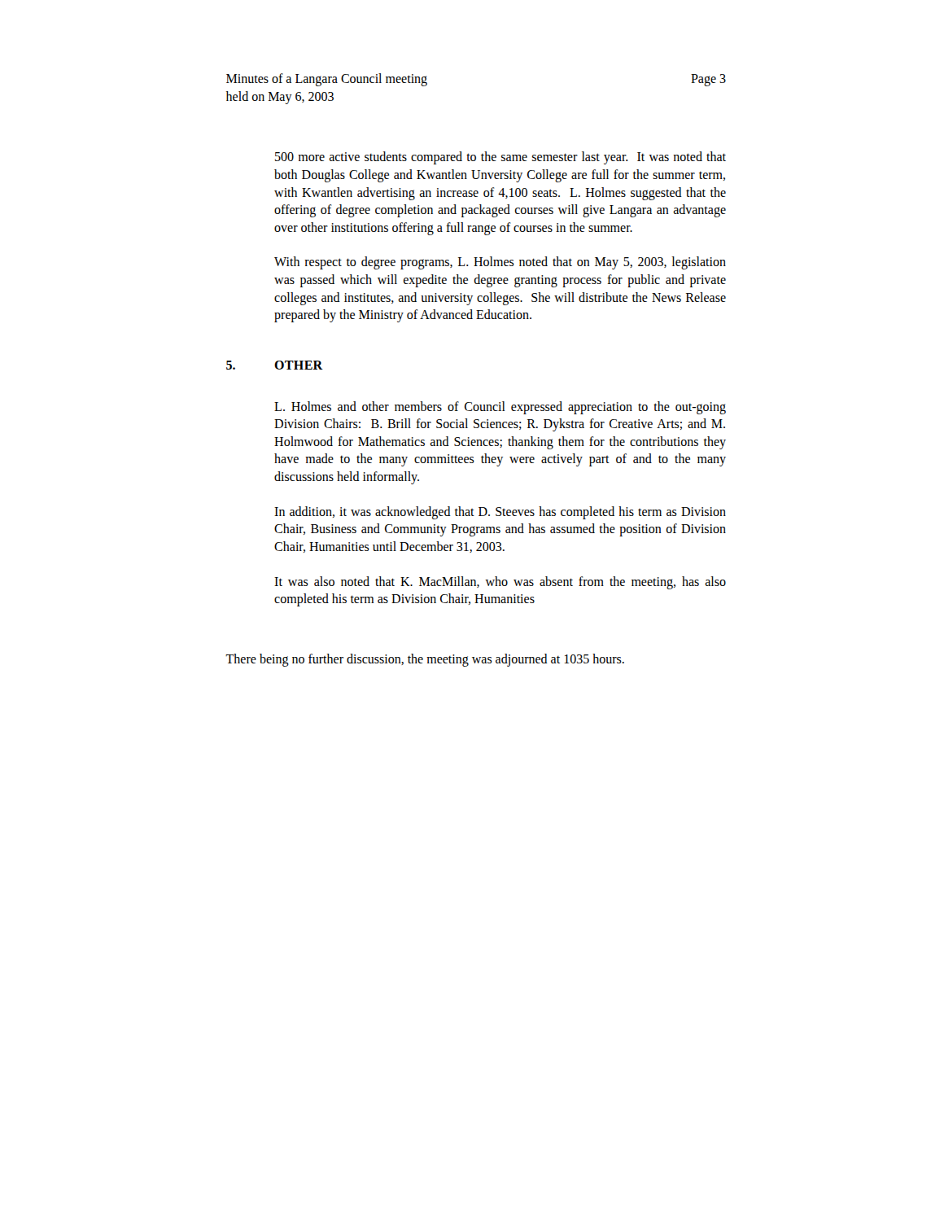Minutes of a Langara Council meeting
held on May 6, 2003
Page 3
500 more active students compared to the same semester last year. It was noted that both Douglas College and Kwantlen Unversity College are full for the summer term, with Kwantlen advertising an increase of 4,100 seats. L. Holmes suggested that the offering of degree completion and packaged courses will give Langara an advantage over other institutions offering a full range of courses in the summer.
With respect to degree programs, L. Holmes noted that on May 5, 2003, legislation was passed which will expedite the degree granting process for public and private colleges and institutes, and university colleges. She will distribute the News Release prepared by the Ministry of Advanced Education.
5.
OTHER
L. Holmes and other members of Council expressed appreciation to the out-going Division Chairs: B. Brill for Social Sciences; R. Dykstra for Creative Arts; and M. Holmwood for Mathematics and Sciences; thanking them for the contributions they have made to the many committees they were actively part of and to the many discussions held informally.
In addition, it was acknowledged that D. Steeves has completed his term as Division Chair, Business and Community Programs and has assumed the position of Division Chair, Humanities until December 31, 2003.
It was also noted that K. MacMillan, who was absent from the meeting, has also completed his term as Division Chair, Humanities
There being no further discussion, the meeting was adjourned at 1035 hours.